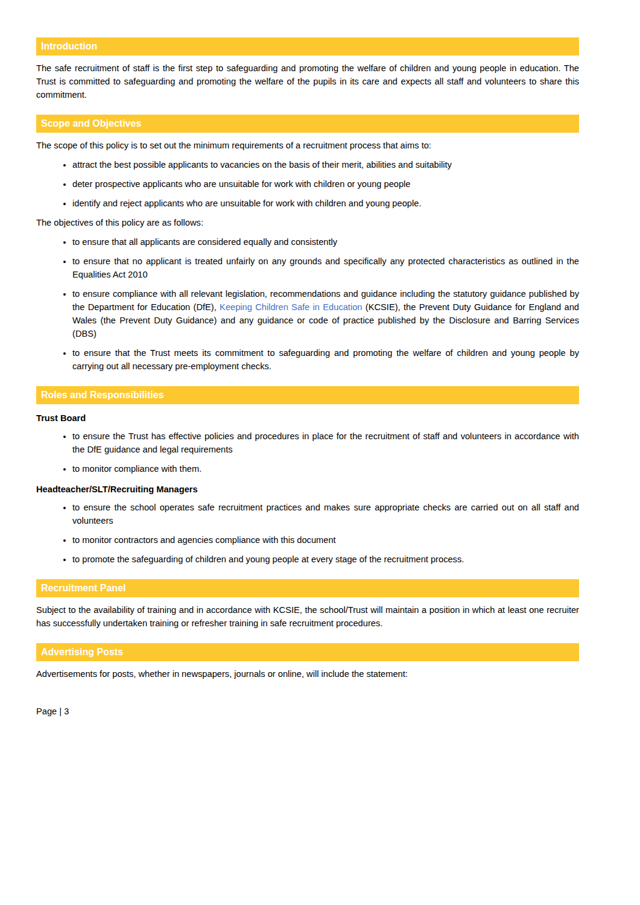Introduction
The safe recruitment of staff is the first step to safeguarding and promoting the welfare of children and young people in education. The Trust is committed to safeguarding and promoting the welfare of the pupils in its care and expects all staff and volunteers to share this commitment.
Scope and Objectives
The scope of this policy is to set out the minimum requirements of a recruitment process that aims to:
attract the best possible applicants to vacancies on the basis of their merit, abilities and suitability
deter prospective applicants who are unsuitable for work with children or young people
identify and reject applicants who are unsuitable for work with children and young people.
The objectives of this policy are as follows:
to ensure that all applicants are considered equally and consistently
to ensure that no applicant is treated unfairly on any grounds and specifically any protected characteristics as outlined in the Equalities Act 2010
to ensure compliance with all relevant legislation, recommendations and guidance including the statutory guidance published by the Department for Education (DfE), Keeping Children Safe in Education (KCSIE), the Prevent Duty Guidance for England and Wales (the Prevent Duty Guidance) and any guidance or code of practice published by the Disclosure and Barring Services (DBS)
to ensure that the Trust meets its commitment to safeguarding and promoting the welfare of children and young people by carrying out all necessary pre-employment checks.
Roles and Responsibilities
Trust Board
to ensure the Trust has effective policies and procedures in place for the recruitment of staff and volunteers in accordance with the DfE guidance and legal requirements
to monitor compliance with them.
Headteacher/SLT/Recruiting Managers
to ensure the school operates safe recruitment practices and makes sure appropriate checks are carried out on all staff and volunteers
to monitor contractors and agencies compliance with this document
to promote the safeguarding of children and young people at every stage of the recruitment process.
Recruitment Panel
Subject to the availability of training and in accordance with KCSIE, the school/Trust will maintain a position in which at least one recruiter has successfully undertaken training or refresher training in safe recruitment procedures.
Advertising Posts
Advertisements for posts, whether in newspapers, journals or online, will include the statement:
Page | 3